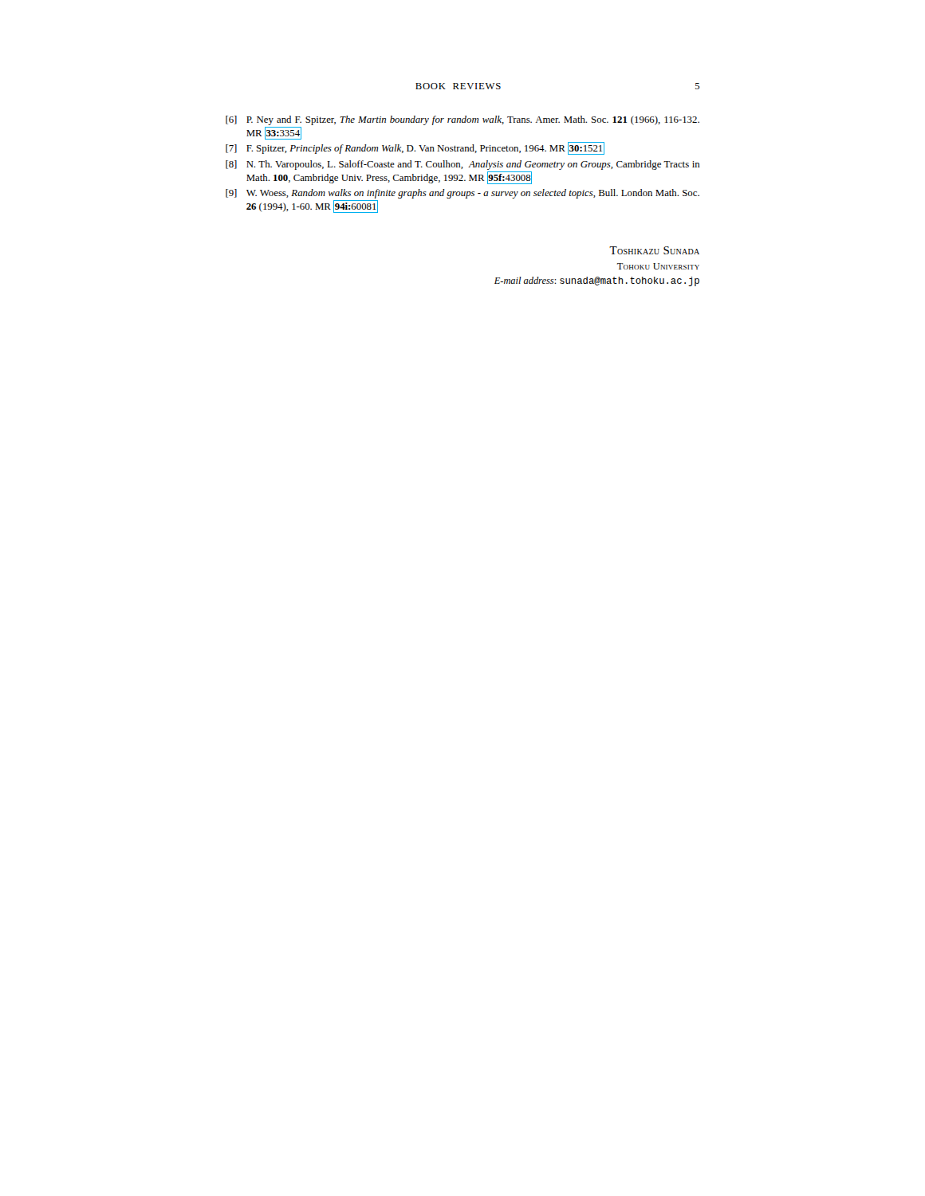BOOK REVIEWS 5
[6] P. Ney and F. Spitzer, The Martin boundary for random walk, Trans. Amer. Math. Soc. 121 (1966), 116-132. MR 33: 3354
[7] F. Spitzer, Principles of Random Walk, D. Van Nostrand, Princeton, 1964. MR 30: 1521
[8] N. Th. Varopoulos, L. Saloff-Coaste and T. Coulhon, Analysis and Geometry on Groups, Cambridge Tracts in Math. 100, Cambridge Univ. Press, Cambridge, 1992. MR 95f: 43008
[9] W. Woess, Random walks on infinite graphs and groups - a survey on selected topics, Bull. London Math. Soc. 26 (1994), 1-60. MR 94i: 60081
Toshikazu Sunada
Tohoku University
E-mail address: sunada@math.tohoku.ac.jp